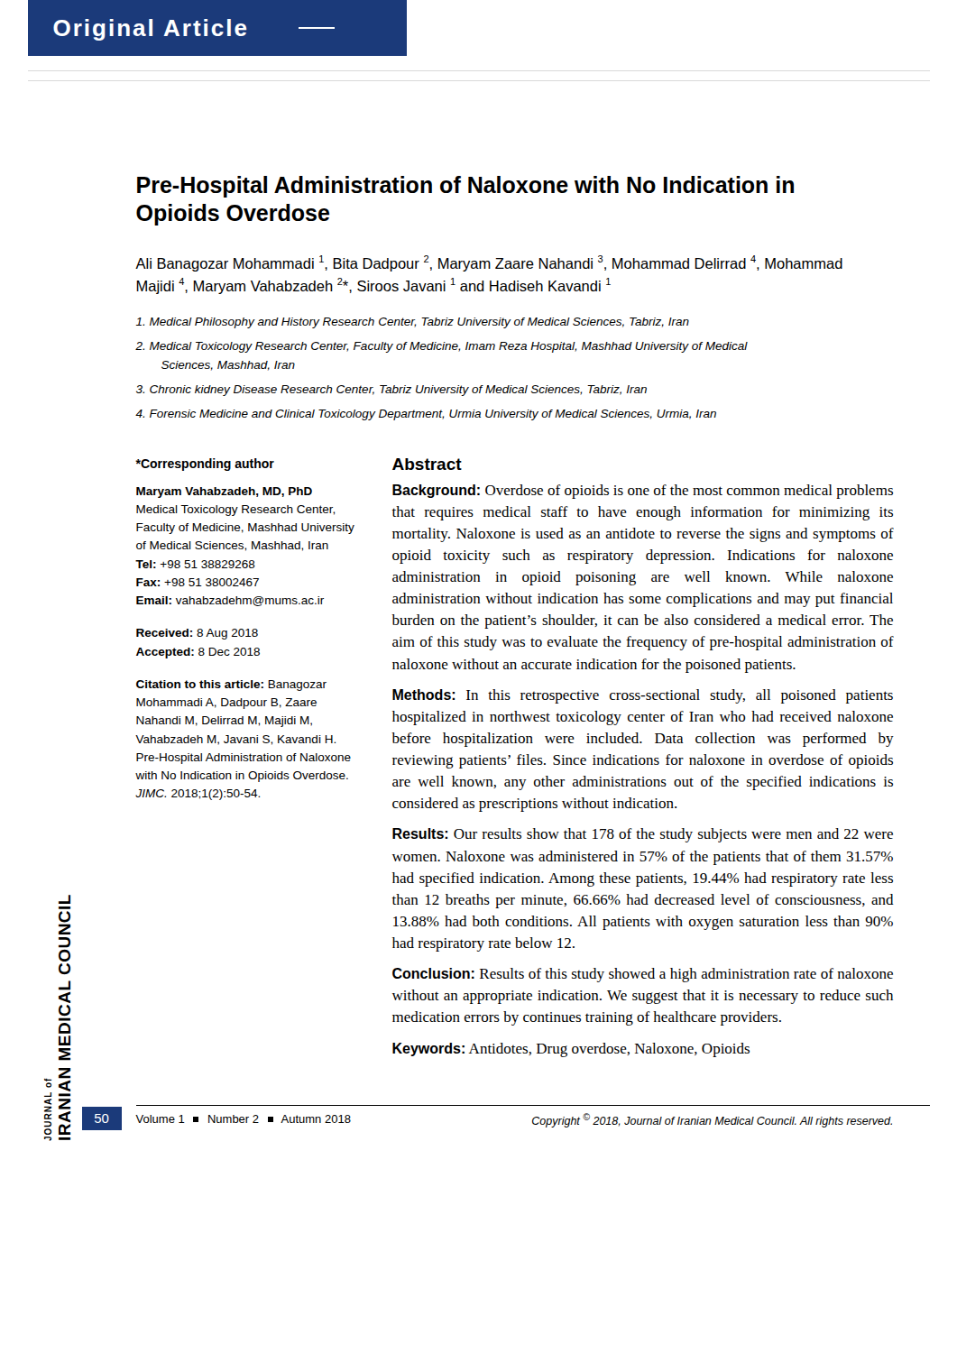Original Article
Pre-Hospital Administration of Naloxone with No Indication in Opioids Overdose
Ali Banagozar Mohammadi 1, Bita Dadpour 2, Maryam Zaare Nahandi 3, Mohammad Delirrad 4, Mohammad Majidi 4, Maryam Vahabzadeh 2*, Siroos Javani 1 and Hadiseh Kavandi 1
1. Medical Philosophy and History Research Center, Tabriz University of Medical Sciences, Tabriz, Iran
2. Medical Toxicology Research Center, Faculty of Medicine, Imam Reza Hospital, Mashhad University of Medical Sciences, Mashhad, Iran
3. Chronic kidney Disease Research Center, Tabriz University of Medical Sciences, Tabriz, Iran
4. Forensic Medicine and Clinical Toxicology Department, Urmia University of Medical Sciences, Urmia, Iran
*Corresponding author
Maryam Vahabzadeh, MD, PhD
Medical Toxicology Research Center, Faculty of Medicine, Mashhad University of Medical Sciences, Mashhad, Iran
Tel: +98 51 38829268
Fax: +98 51 38002467
Email: vahabzadehm@mums.ac.ir
Received: 8 Aug 2018
Accepted: 8 Dec 2018
Citation to this article: Banagozar Mohammadi A, Dadpour B, Zaare Nahandi M, Delirrad M, Majidi M, Vahabzadeh M, Javani S, Kavandi H. Pre-Hospital Administration of Naloxone with No Indication in Opioids Overdose. JIMC. 2018;1(2):50-54.
Abstract
Background: Overdose of opioids is one of the most common medical problems that requires medical staff to have enough information for minimizing its mortality. Naloxone is used as an antidote to reverse the signs and symptoms of opioid toxicity such as respiratory depression. Indications for naloxone administration in opioid poisoning are well known. While naloxone administration without indication has some complications and may put financial burden on the patient’s shoulder, it can be also considered a medical error. The aim of this study was to evaluate the frequency of pre-hospital administration of naloxone without an accurate indication for the poisoned patients.
Methods: In this retrospective cross-sectional study, all poisoned patients hospitalized in northwest toxicology center of Iran who had received naloxone before hospitalization were included. Data collection was performed by reviewing patients’ files. Since indications for naloxone in overdose of opioids are well known, any other administrations out of the specified indications is considered as prescriptions without indication.
Results: Our results show that 178 of the study subjects were men and 22 were women. Naloxone was administered in 57% of the patients that of them 31.57% had specified indication. Among these patients, 19.44% had respiratory rate less than 12 breaths per minute, 66.66% had decreased level of consciousness, and 13.88% had both conditions. All patients with oxygen saturation less than 90% had respiratory rate below 12.
Conclusion: Results of this study showed a high administration rate of naloxone without an appropriate indication. We suggest that it is necessary to reduce such medication errors by continues training of healthcare providers.
Keywords: Antidotes, Drug overdose, Naloxone, Opioids
JOURNAL of IRANIAN MEDICAL COUNCIL
50
Volume 1 Number 2 Autumn 2018
Copyright © 2018, Journal of Iranian Medical Council. All rights reserved.